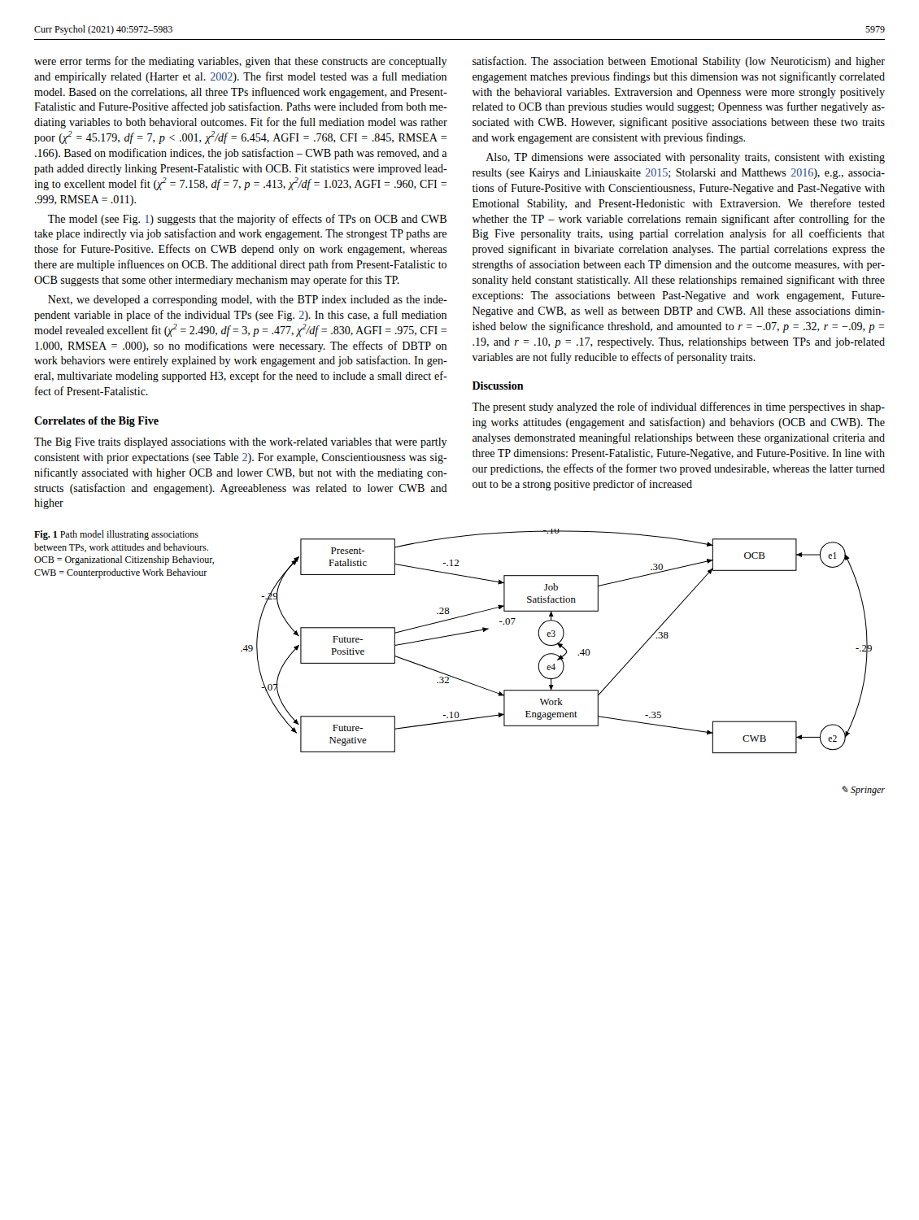Curr Psychol (2021) 40:5972–5983 5979
were error terms for the mediating variables, given that these constructs are conceptually and empirically related (Harter et al. 2002). The first model tested was a full mediation model. Based on the correlations, all three TPs influenced work engagement, and Present-Fatalistic and Future-Positive affected job satisfaction. Paths were included from both mediating variables to both behavioral outcomes. Fit for the full mediation model was rather poor (χ2 = 45.179, df = 7, p < .001, χ2/df = 6.454, AGFI = .768, CFI = .845, RMSEA = .166). Based on modification indices, the job satisfaction – CWB path was removed, and a path added directly linking Present-Fatalistic with OCB. Fit statistics were improved leading to excellent model fit (χ2 = 7.158, df = 7, p = .413, χ2/df = 1.023, AGFI = .960, CFI = .999, RMSEA = .011).
The model (see Fig. 1) suggests that the majority of effects of TPs on OCB and CWB take place indirectly via job satisfaction and work engagement. The strongest TP paths are those for Future-Positive. Effects on CWB depend only on work engagement, whereas there are multiple influences on OCB. The additional direct path from Present-Fatalistic to OCB suggests that some other intermediary mechanism may operate for this TP.
Next, we developed a corresponding model, with the BTP index included as the independent variable in place of the individual TPs (see Fig. 2). In this case, a full mediation model revealed excellent fit (χ2 = 2.490, df = 3, p = .477, χ2/df = .830, AGFI = .975, CFI = 1.000, RMSEA = .000), so no modifications were necessary. The effects of DBTP on work behaviors were entirely explained by work engagement and job satisfaction. In general, multivariate modeling supported H3, except for the need to include a small direct effect of Present-Fatalistic.
Correlates of the Big Five
The Big Five traits displayed associations with the work-related variables that were partly consistent with prior expectations (see Table 2). For example, Conscientiousness was significantly associated with higher OCB and lower CWB, but not with the mediating constructs (satisfaction and engagement). Agreeableness was related to lower CWB and higher
satisfaction. The association between Emotional Stability (low Neuroticism) and higher engagement matches previous findings but this dimension was not significantly correlated with the behavioral variables. Extraversion and Openness were more strongly positively related to OCB than previous studies would suggest; Openness was further negatively associated with CWB. However, significant positive associations between these two traits and work engagement are consistent with previous findings.
Also, TP dimensions were associated with personality traits, consistent with existing results (see Kairys and Liniauskaite 2015; Stolarski and Matthews 2016), e.g., associations of Future-Positive with Conscientiousness, Future-Negative and Past-Negative with Emotional Stability, and Present-Hedonistic with Extraversion. We therefore tested whether the TP – work variable correlations remain significant after controlling for the Big Five personality traits, using partial correlation analysis for all coefficients that proved significant in bivariate correlation analyses. The partial correlations express the strengths of association between each TP dimension and the outcome measures, with personality held constant statistically. All these relationships remained significant with three exceptions: The associations between Past-Negative and work engagement, Future-Negative and CWB, as well as between DBTP and CWB. All these associations diminished below the significance threshold, and amounted to r = −.07, p = .32, r = −.09, p = .19, and r = .10, p = .17, respectively. Thus, relationships between TPs and job-related variables are not fully reducible to effects of personality traits.
Discussion
The present study analyzed the role of individual differences in time perspectives in shaping works attitudes (engagement and satisfaction) and behaviors (OCB and CWB). The analyses demonstrated meaningful relationships between these organizational criteria and three TP dimensions: Present-Fatalistic, Future-Negative, and Future-Positive. In line with our predictions, the effects of the former two proved undesirable, whereas the latter turned out to be a strong positive predictor of increased
Fig. 1 Path model illustrating associations between TPs, work attitudes and behaviours. OCB = Organizational Citizenship Behaviour, CWB = Counterproductive Work Behaviour
Present- Fatalistic Future- Positive Future- Negative Job Satisfaction Work Engagement OCB CWB e1 e2 e3 e4 -.10 -.12 .28 .32 -.10 .30 .38 -.35 -.07 .40 -.29 -.29 -.07 .49
✎ Springer